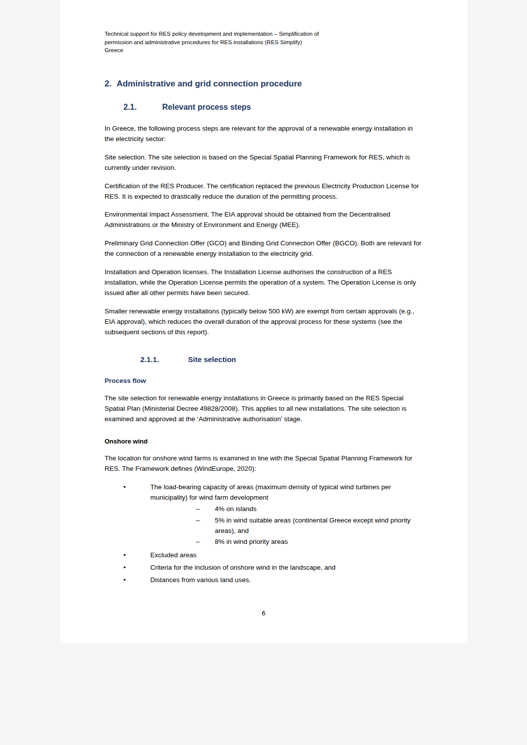Technical support for RES policy development and implementation – Simplification of
permission and administrative procedures for RES installations (RES Simplify)
Greece
2. Administrative and grid connection procedure
2.1. Relevant process steps
In Greece, the following process steps are relevant for the approval of a renewable energy installation in the electricity sector:
Site selection. The site selection is based on the Special Spatial Planning Framework for RES, which is currently under revision.
Certification of the RES Producer. The certification replaced the previous Electricity Production License for RES. It is expected to drastically reduce the duration of the permitting process.
Environmental Impact Assessment. The EIA approval should be obtained from the Decentralised Administrations or the Ministry of Environment and Energy (MEE).
Preliminary Grid Connection Offer (GCO) and Binding Grid Connection Offer (BGCO). Both are relevant for the connection of a renewable energy installation to the electricity grid.
Installation and Operation licenses. The Installation License authorises the construction of a RES installation, while the Operation License permits the operation of a system. The Operation License is only issued after all other permits have been secured.
Smaller renewable energy installations (typically below 500 kW) are exempt from certain approvals (e.g., EIA approval), which reduces the overall duration of the approval process for these systems (see the subsequent sections of this report).
2.1.1. Site selection
Process flow
The site selection for renewable energy installations in Greece is primarily based on the RES Special Spatial Plan (Ministerial Decree 49828/2008). This applies to all new installations. The site selection is examined and approved at the ‘Administrative authorisation’ stage.
Onshore wind
The location for onshore wind farms is examined in line with the Special Spatial Planning Framework for RES. The Framework defines (WindEurope, 2020):
The load-bearing capacity of areas (maximum density of typical wind turbines per municipality) for wind farm development
4% on islands
5% in wind suitable areas (continental Greece except wind priority areas), and
8% in wind priority areas
Excluded areas
Criteria for the inclusion of onshore wind in the landscape, and
Distances from various land uses.
6